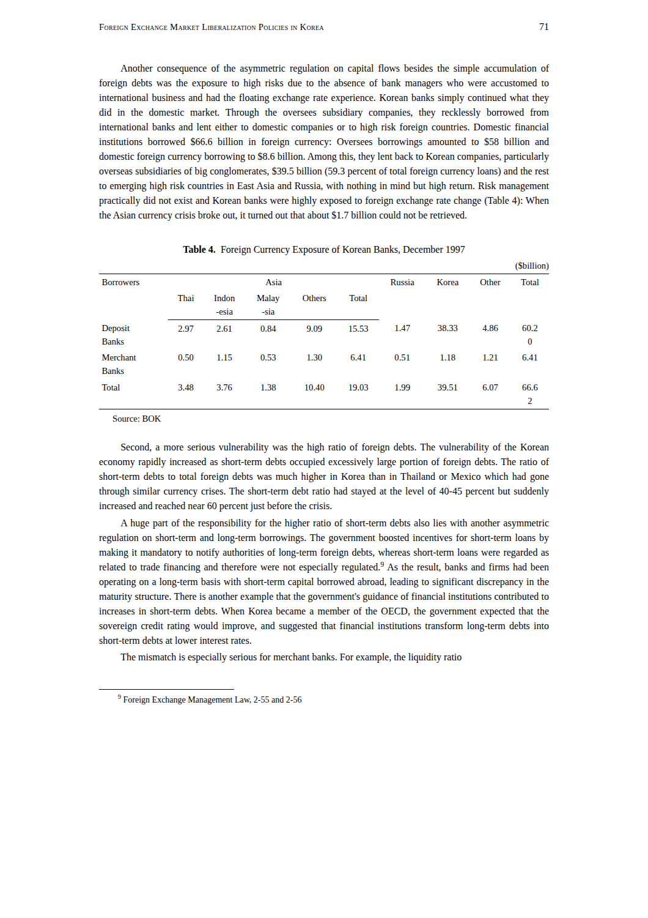Foreign Exchange Market Liberalization Policies in Korea 71
Another consequence of the asymmetric regulation on capital flows besides the simple accumulation of foreign debts was the exposure to high risks due to the absence of bank managers who were accustomed to international business and had the floating exchange rate experience. Korean banks simply continued what they did in the domestic market. Through the oversees subsidiary companies, they recklessly borrowed from international banks and lent either to domestic companies or to high risk foreign countries. Domestic financial institutions borrowed $66.6 billion in foreign currency: Oversees borrowings amounted to $58 billion and domestic foreign currency borrowing to $8.6 billion. Among this, they lent back to Korean companies, particularly overseas subsidiaries of big conglomerates, $39.5 billion (59.3 percent of total foreign currency loans) and the rest to emerging high risk countries in East Asia and Russia, with nothing in mind but high return. Risk management practically did not exist and Korean banks were highly exposed to foreign exchange rate change (Table 4): When the Asian currency crisis broke out, it turned out that about $1.7 billion could not be retrieved.
Table 4. Foreign Currency Exposure of Korean Banks, December 1997
($billion)
| Borrowers | Asia | Russia | Korea | Other | Total |
| --- | --- | --- | --- | --- | --- |
| Thai | Indon -esia | Malay -sia | Others | Total |
| Deposit Banks | 2.97 | 2.61 | 0.84 | 9.09 | 15.53 | 1.47 | 38.33 | 4.86 | 60.2 0 |
| Merchant Banks | 0.50 | 1.15 | 0.53 | 1.30 | 6.41 | 0.51 | 1.18 | 1.21 | 6.41 |
| Total | 3.48 | 3.76 | 1.38 | 10.40 | 19.03 | 1.99 | 39.51 | 6.07 | 66.6 2 |
Source: BOK
Second, a more serious vulnerability was the high ratio of foreign debts. The vulnerability of the Korean economy rapidly increased as short-term debts occupied excessively large portion of foreign debts. The ratio of short-term debts to total foreign debts was much higher in Korea than in Thailand or Mexico which had gone through similar currency crises. The short-term debt ratio had stayed at the level of 40-45 percent but suddenly increased and reached near 60 percent just before the crisis.
A huge part of the responsibility for the higher ratio of short-term debts also lies with another asymmetric regulation on short-term and long-term borrowings. The government boosted incentives for short-term loans by making it mandatory to notify authorities of long-term foreign debts, whereas short-term loans were regarded as related to trade financing and therefore were not especially regulated.9 As the result, banks and firms had been operating on a long-term basis with short-term capital borrowed abroad, leading to significant discrepancy in the maturity structure. There is another example that the government's guidance of financial institutions contributed to increases in short-term debts. When Korea became a member of the OECD, the government expected that the sovereign credit rating would improve, and suggested that financial institutions transform long-term debts into short-term debts at lower interest rates.
The mismatch is especially serious for merchant banks. For example, the liquidity ratio
9 Foreign Exchange Management Law, 2-55 and 2-56